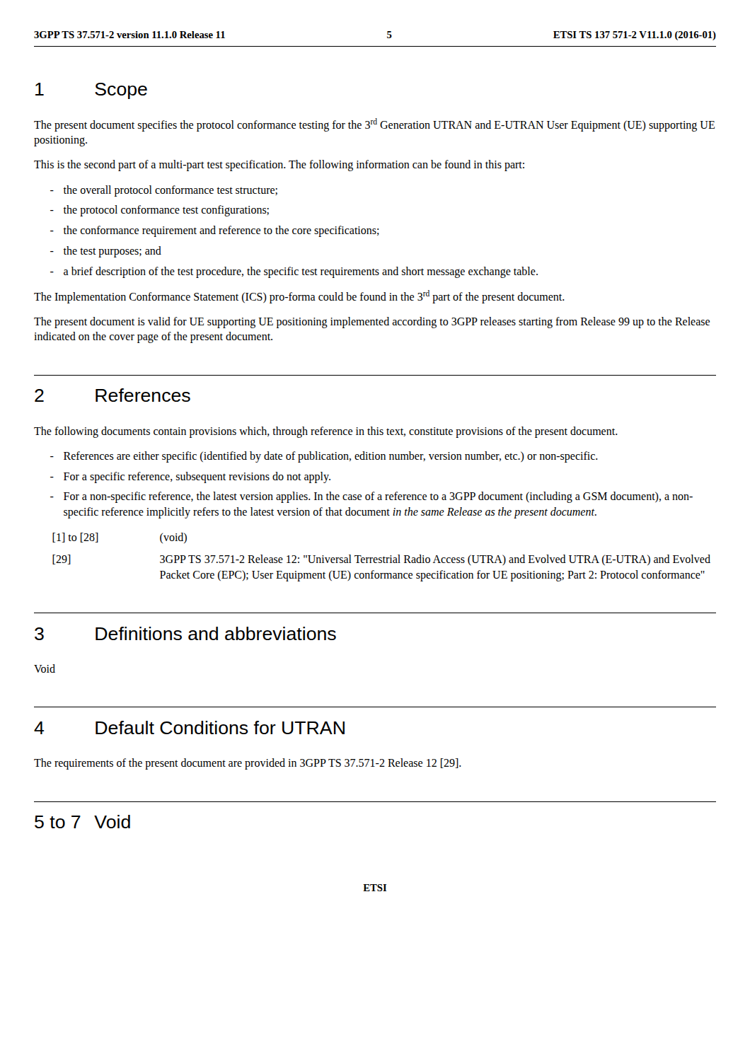3GPP TS 37.571-2 version 11.1.0 Release 11
5
ETSI TS 137 571-2 V11.1.0 (2016-01)
1 Scope
The present document specifies the protocol conformance testing for the 3rd Generation UTRAN and E-UTRAN User Equipment (UE) supporting UE positioning.
This is the second part of a multi-part test specification. The following information can be found in this part:
the overall protocol conformance test structure;
the protocol conformance test configurations;
the conformance requirement and reference to the core specifications;
the test purposes; and
a brief description of the test procedure, the specific test requirements and short message exchange table.
The Implementation Conformance Statement (ICS) pro-forma could be found in the 3rd part of the present document.
The present document is valid for UE supporting UE positioning implemented according to 3GPP releases starting from Release 99 up to the Release indicated on the cover page of the present document.
2 References
The following documents contain provisions which, through reference in this text, constitute provisions of the present document.
References are either specific (identified by date of publication, edition number, version number, etc.) or non-specific.
For a specific reference, subsequent revisions do not apply.
For a non-specific reference, the latest version applies. In the case of a reference to a 3GPP document (including a GSM document), a non-specific reference implicitly refers to the latest version of that document in the same Release as the present document.
[1] to [28]
(void)
[29]
3GPP TS 37.571-2 Release 12: "Universal Terrestrial Radio Access (UTRA) and Evolved UTRA (E-UTRA) and Evolved Packet Core (EPC); User Equipment (UE) conformance specification for UE positioning; Part 2: Protocol conformance"
3 Definitions and abbreviations
Void
4 Default Conditions for UTRAN
The requirements of the present document are provided in 3GPP TS 37.571-2 Release 12 [29].
5 to 7 Void
ETSI